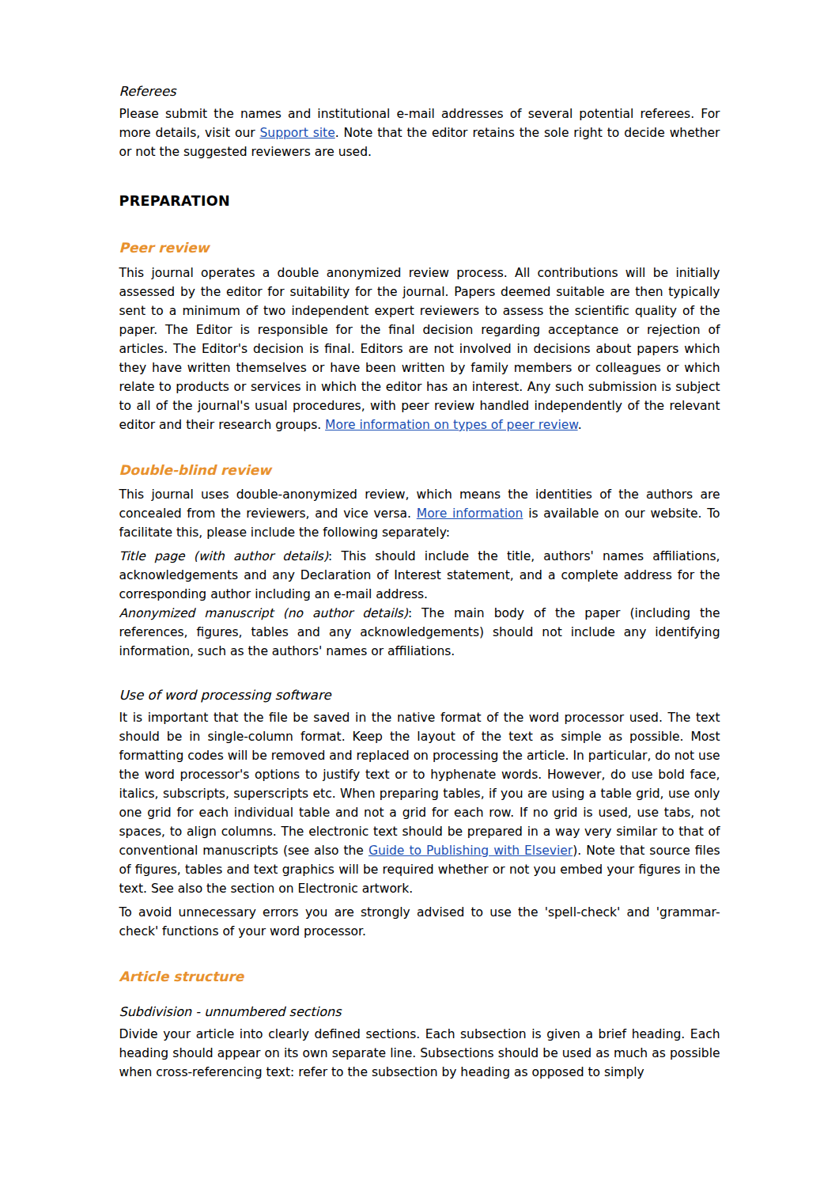Referees
Please submit the names and institutional e-mail addresses of several potential referees. For more details, visit our Support site. Note that the editor retains the sole right to decide whether or not the suggested reviewers are used.
PREPARATION
Peer review
This journal operates a double anonymized review process. All contributions will be initially assessed by the editor for suitability for the journal. Papers deemed suitable are then typically sent to a minimum of two independent expert reviewers to assess the scientific quality of the paper. The Editor is responsible for the final decision regarding acceptance or rejection of articles. The Editor's decision is final. Editors are not involved in decisions about papers which they have written themselves or have been written by family members or colleagues or which relate to products or services in which the editor has an interest. Any such submission is subject to all of the journal's usual procedures, with peer review handled independently of the relevant editor and their research groups. More information on types of peer review.
Double-blind review
This journal uses double-anonymized review, which means the identities of the authors are concealed from the reviewers, and vice versa. More information is available on our website. To facilitate this, please include the following separately:
Title page (with author details): This should include the title, authors' names affiliations, acknowledgements and any Declaration of Interest statement, and a complete address for the corresponding author including an e-mail address.
Anonymized manuscript (no author details): The main body of the paper (including the references, figures, tables and any acknowledgements) should not include any identifying information, such as the authors' names or affiliations.
Use of word processing software
It is important that the file be saved in the native format of the word processor used. The text should be in single-column format. Keep the layout of the text as simple as possible. Most formatting codes will be removed and replaced on processing the article. In particular, do not use the word processor's options to justify text or to hyphenate words. However, do use bold face, italics, subscripts, superscripts etc. When preparing tables, if you are using a table grid, use only one grid for each individual table and not a grid for each row. If no grid is used, use tabs, not spaces, to align columns. The electronic text should be prepared in a way very similar to that of conventional manuscripts (see also the Guide to Publishing with Elsevier). Note that source files of figures, tables and text graphics will be required whether or not you embed your figures in the text. See also the section on Electronic artwork.
To avoid unnecessary errors you are strongly advised to use the 'spell-check' and 'grammar-check' functions of your word processor.
Article structure
Subdivision - unnumbered sections
Divide your article into clearly defined sections. Each subsection is given a brief heading. Each heading should appear on its own separate line. Subsections should be used as much as possible when cross-referencing text: refer to the subsection by heading as opposed to simply